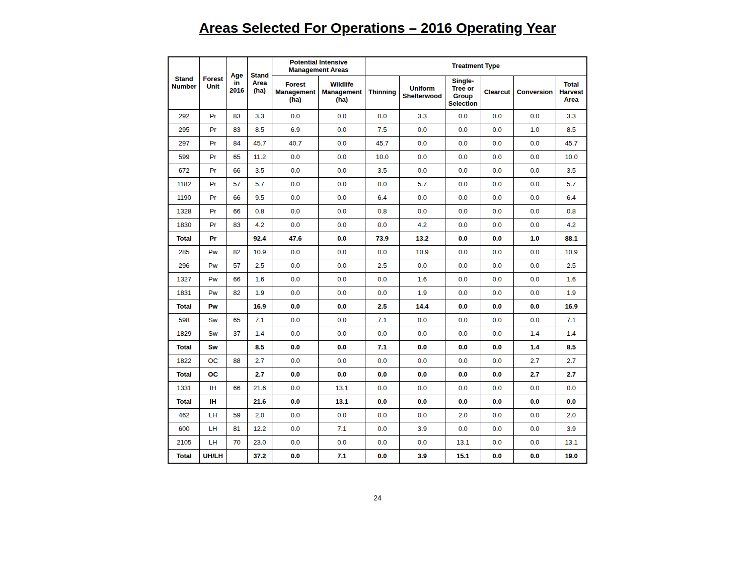Areas Selected For Operations – 2016 Operating Year
| Stand Number | Forest Unit | Age in 2016 | Stand Area (ha) | Potential Intensive Management Areas | Treatment Type |
| --- | --- | --- | --- | --- | --- |
| Forest Management (ha) | Wildlife Management (ha) | Thinning | Uniform Shelterwood | Single- Tree or Group Selection | Clearcut | Conversion | Total Harvest Area |
| 292 | Pr | 83 | 3.3 | 0.0 | 0.0 | 0.0 | 3.3 | 0.0 | 0.0 | 0.0 | 3.3 |
| 295 | Pr | 83 | 8.5 | 6.9 | 0.0 | 7.5 | 0.0 | 0.0 | 0.0 | 1.0 | 8.5 |
| 297 | Pr | 84 | 45.7 | 40.7 | 0.0 | 45.7 | 0.0 | 0.0 | 0.0 | 0.0 | 45.7 |
| 599 | Pr | 65 | 11.2 | 0.0 | 0.0 | 10.0 | 0.0 | 0.0 | 0.0 | 0.0 | 10.0 |
| 672 | Pr | 66 | 3.5 | 0.0 | 0.0 | 3.5 | 0.0 | 0.0 | 0.0 | 0.0 | 3.5 |
| 1182 | Pr | 57 | 5.7 | 0.0 | 0.0 | 0.0 | 5.7 | 0.0 | 0.0 | 0.0 | 5.7 |
| 1190 | Pr | 66 | 9.5 | 0.0 | 0.0 | 6.4 | 0.0 | 0.0 | 0.0 | 0.0 | 6.4 |
| 1328 | Pr | 66 | 0.8 | 0.0 | 0.0 | 0.8 | 0.0 | 0.0 | 0.0 | 0.0 | 0.8 |
| 1830 | Pr | 83 | 4.2 | 0.0 | 0.0 | 0.0 | 4.2 | 0.0 | 0.0 | 0.0 | 4.2 |
| Total | Pr | | 92.4 | 47.6 | 0.0 | 73.9 | 13.2 | 0.0 | 0.0 | 1.0 | 88.1 |
| 285 | Pw | 82 | 10.9 | 0.0 | 0.0 | 0.0 | 10.9 | 0.0 | 0.0 | 0.0 | 10.9 |
| 296 | Pw | 57 | 2.5 | 0.0 | 0.0 | 2.5 | 0.0 | 0.0 | 0.0 | 0.0 | 2.5 |
| 1327 | Pw | 66 | 1.6 | 0.0 | 0.0 | 0.0 | 1.6 | 0.0 | 0.0 | 0.0 | 1.6 |
| 1831 | Pw | 82 | 1.9 | 0.0 | 0.0 | 0.0 | 1.9 | 0.0 | 0.0 | 0.0 | 1.9 |
| Total | Pw | | 16.9 | 0.0 | 0.0 | 2.5 | 14.4 | 0.0 | 0.0 | 0.0 | 16.9 |
| 598 | Sw | 65 | 7.1 | 0.0 | 0.0 | 7.1 | 0.0 | 0.0 | 0.0 | 0.0 | 7.1 |
| 1829 | Sw | 37 | 1.4 | 0.0 | 0.0 | 0.0 | 0.0 | 0.0 | 0.0 | 1.4 | 1.4 |
| Total | Sw | | 8.5 | 0.0 | 0.0 | 7.1 | 0.0 | 0.0 | 0.0 | 1.4 | 8.5 |
| 1822 | OC | 88 | 2.7 | 0.0 | 0.0 | 0.0 | 0.0 | 0.0 | 0.0 | 2.7 | 2.7 |
| Total | OC | | 2.7 | 0.0 | 0.0 | 0.0 | 0.0 | 0.0 | 0.0 | 2.7 | 2.7 |
| 1331 | IH | 66 | 21.6 | 0.0 | 13.1 | 0.0 | 0.0 | 0.0 | 0.0 | 0.0 | 0.0 |
| Total | IH | | 21.6 | 0.0 | 13.1 | 0.0 | 0.0 | 0.0 | 0.0 | 0.0 | 0.0 |
| 462 | LH | 59 | 2.0 | 0.0 | 0.0 | 0.0 | 0.0 | 2.0 | 0.0 | 0.0 | 2.0 |
| 600 | LH | 81 | 12.2 | 0.0 | 7.1 | 0.0 | 3.9 | 0.0 | 0.0 | 0.0 | 3.9 |
| 2105 | LH | 70 | 23.0 | 0.0 | 0.0 | 0.0 | 0.0 | 13.1 | 0.0 | 0.0 | 13.1 |
| Total | UH/LH | | 37.2 | 0.0 | 7.1 | 0.0 | 3.9 | 15.1 | 0.0 | 0.0 | 19.0 |
24